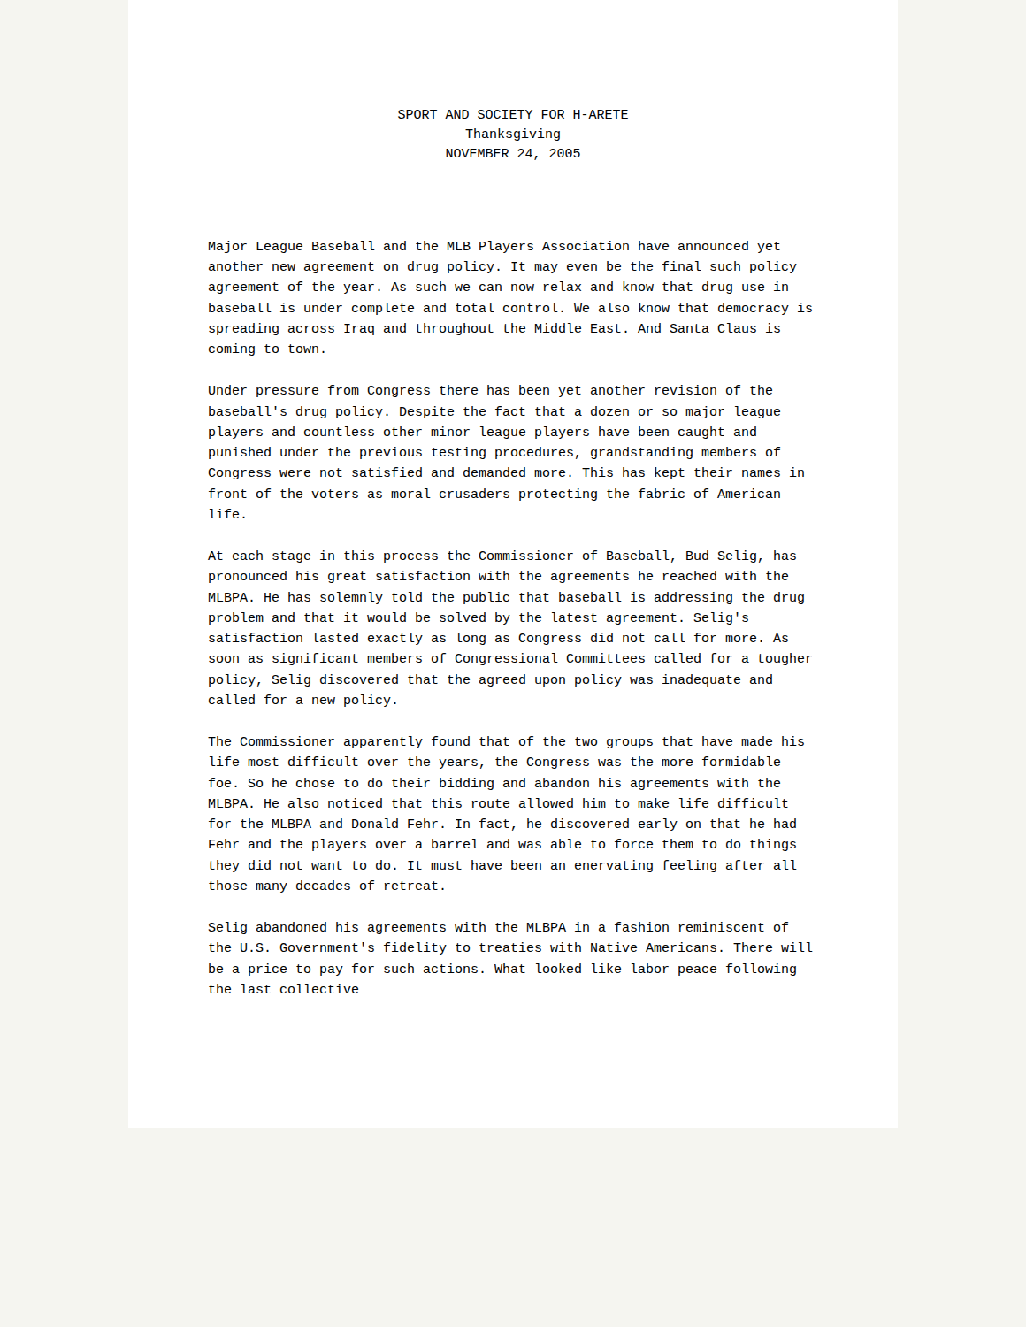SPORT AND SOCIETY FOR H-ARETE
Thanksgiving
NOVEMBER 24, 2005
Major League Baseball and the MLB Players Association have announced yet another new agreement on drug policy. It may even be the final such policy agreement of the year. As such we can now relax and know that drug use in baseball is under complete and total control. We also know that democracy is spreading across Iraq and throughout the Middle East. And Santa Claus is coming to town.
Under pressure from Congress there has been yet another revision of the baseball's drug policy. Despite the fact that a dozen or so major league players and countless other minor league players have been caught and punished under the previous testing procedures, grandstanding members of Congress were not satisfied and demanded more. This has kept their names in front of the voters as moral crusaders protecting the fabric of American life.
At each stage in this process the Commissioner of Baseball, Bud Selig, has pronounced his great satisfaction with the agreements he reached with the MLBPA. He has solemnly told the public that baseball is addressing the drug problem and that it would be solved by the latest agreement. Selig's satisfaction lasted exactly as long as Congress did not call for more. As soon as significant members of Congressional Committees called for a tougher policy, Selig discovered that the agreed upon policy was inadequate and called for a new policy.
The Commissioner apparently found that of the two groups that have made his life most difficult over the years, the Congress was the more formidable foe. So he chose to do their bidding and abandon his agreements with the MLBPA. He also noticed that this route allowed him to make life difficult for the MLBPA and Donald Fehr. In fact, he discovered early on that he had Fehr and the players over a barrel and was able to force them to do things they did not want to do. It must have been an enervating feeling after all those many decades of retreat.
Selig abandoned his agreements with the MLBPA in a fashion reminiscent of the U.S. Government's fidelity to treaties with Native Americans. There will be a price to pay for such actions. What looked like labor peace following the last collective